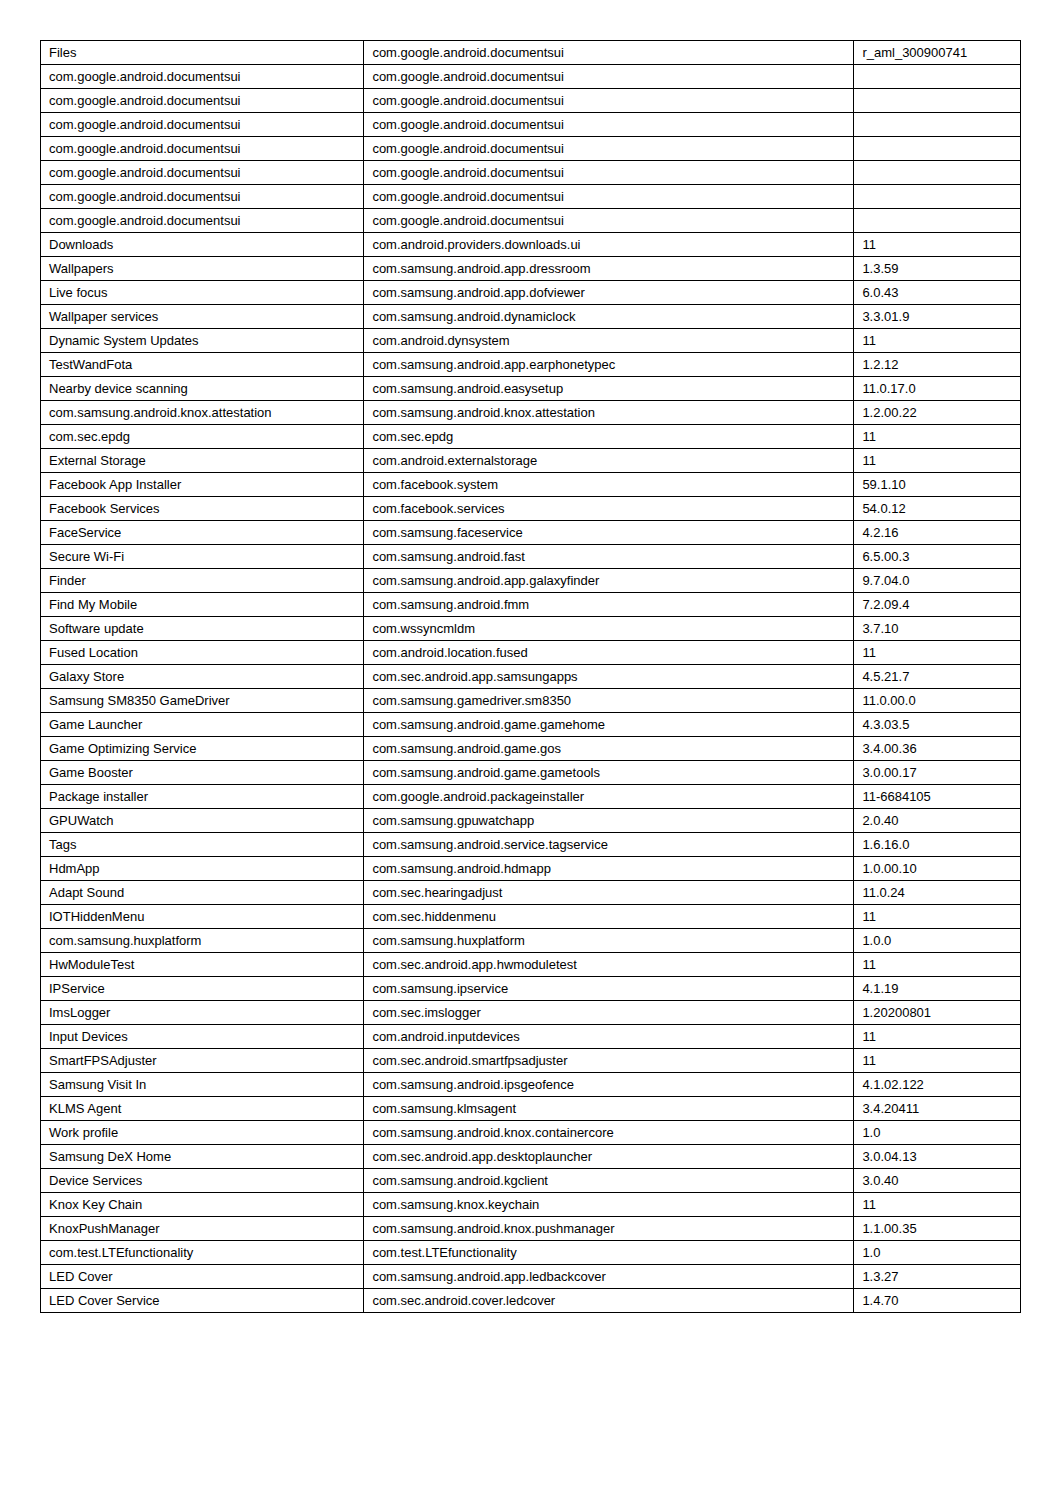| Files | com.google.android.documentsui | r_aml_300900741 |
| com.google.android.documentsui | com.google.android.documentsui | |
| com.google.android.documentsui | com.google.android.documentsui | |
| com.google.android.documentsui | com.google.android.documentsui | |
| com.google.android.documentsui | com.google.android.documentsui | |
| com.google.android.documentsui | com.google.android.documentsui | |
| com.google.android.documentsui | com.google.android.documentsui | |
| com.google.android.documentsui | com.google.android.documentsui | |
| Downloads | com.android.providers.downloads.ui | 11 |
| Wallpapers | com.samsung.android.app.dressroom | 1.3.59 |
| Live focus | com.samsung.android.app.dofviewer | 6.0.43 |
| Wallpaper services | com.samsung.android.dynamiclock | 3.3.01.9 |
| Dynamic System Updates | com.android.dynsystem | 11 |
| TestWandFota | com.samsung.android.app.earphonetypec | 1.2.12 |
| Nearby device scanning | com.samsung.android.easysetup | 11.0.17.0 |
| com.samsung.android.knox.attestation | com.samsung.android.knox.attestation | 1.2.00.22 |
| com.sec.epdg | com.sec.epdg | 11 |
| External Storage | com.android.externalstorage | 11 |
| Facebook App Installer | com.facebook.system | 59.1.10 |
| Facebook Services | com.facebook.services | 54.0.12 |
| FaceService | com.samsung.faceservice | 4.2.16 |
| Secure Wi-Fi | com.samsung.android.fast | 6.5.00.3 |
| Finder | com.samsung.android.app.galaxyfinder | 9.7.04.0 |
| Find My Mobile | com.samsung.android.fmm | 7.2.09.4 |
| Software update | com.wssyncmldm | 3.7.10 |
| Fused Location | com.android.location.fused | 11 |
| Galaxy Store | com.sec.android.app.samsungapps | 4.5.21.7 |
| Samsung SM8350 GameDriver | com.samsung.gamedriver.sm8350 | 11.0.00.0 |
| Game Launcher | com.samsung.android.game.gamehome | 4.3.03.5 |
| Game Optimizing Service | com.samsung.android.game.gos | 3.4.00.36 |
| Game Booster | com.samsung.android.game.gametools | 3.0.00.17 |
| Package installer | com.google.android.packageinstaller | 11-6684105 |
| GPUWatch | com.samsung.gpuwatchapp | 2.0.40 |
| Tags | com.samsung.android.service.tagservice | 1.6.16.0 |
| HdmApp | com.samsung.android.hdmapp | 1.0.00.10 |
| Adapt Sound | com.sec.hearingadjust | 11.0.24 |
| IOTHiddenMenu | com.sec.hiddenmenu | 11 |
| com.samsung.huxplatform | com.samsung.huxplatform | 1.0.0 |
| HwModuleTest | com.sec.android.app.hwmoduletest | 11 |
| IPService | com.samsung.ipservice | 4.1.19 |
| ImsLogger | com.sec.imslogger | 1.20200801 |
| Input Devices | com.android.inputdevices | 11 |
| SmartFPSAdjuster | com.sec.android.smartfpsadjuster | 11 |
| Samsung Visit In | com.samsung.android.ipsgeofence | 4.1.02.122 |
| KLMS Agent | com.samsung.klmsagent | 3.4.20411 |
| Work profile | com.samsung.android.knox.containercore | 1.0 |
| Samsung DeX Home | com.sec.android.app.desktoplauncher | 3.0.04.13 |
| Device Services | com.samsung.android.kgclient | 3.0.40 |
| Knox Key Chain | com.samsung.knox.keychain | 11 |
| KnoxPushManager | com.samsung.android.knox.pushmanager | 1.1.00.35 |
| com.test.LTEfunctionality | com.test.LTEfunctionality | 1.0 |
| LED Cover | com.samsung.android.app.ledbackcover | 1.3.27 |
| LED Cover Service | com.sec.android.cover.ledcover | 1.4.70 |